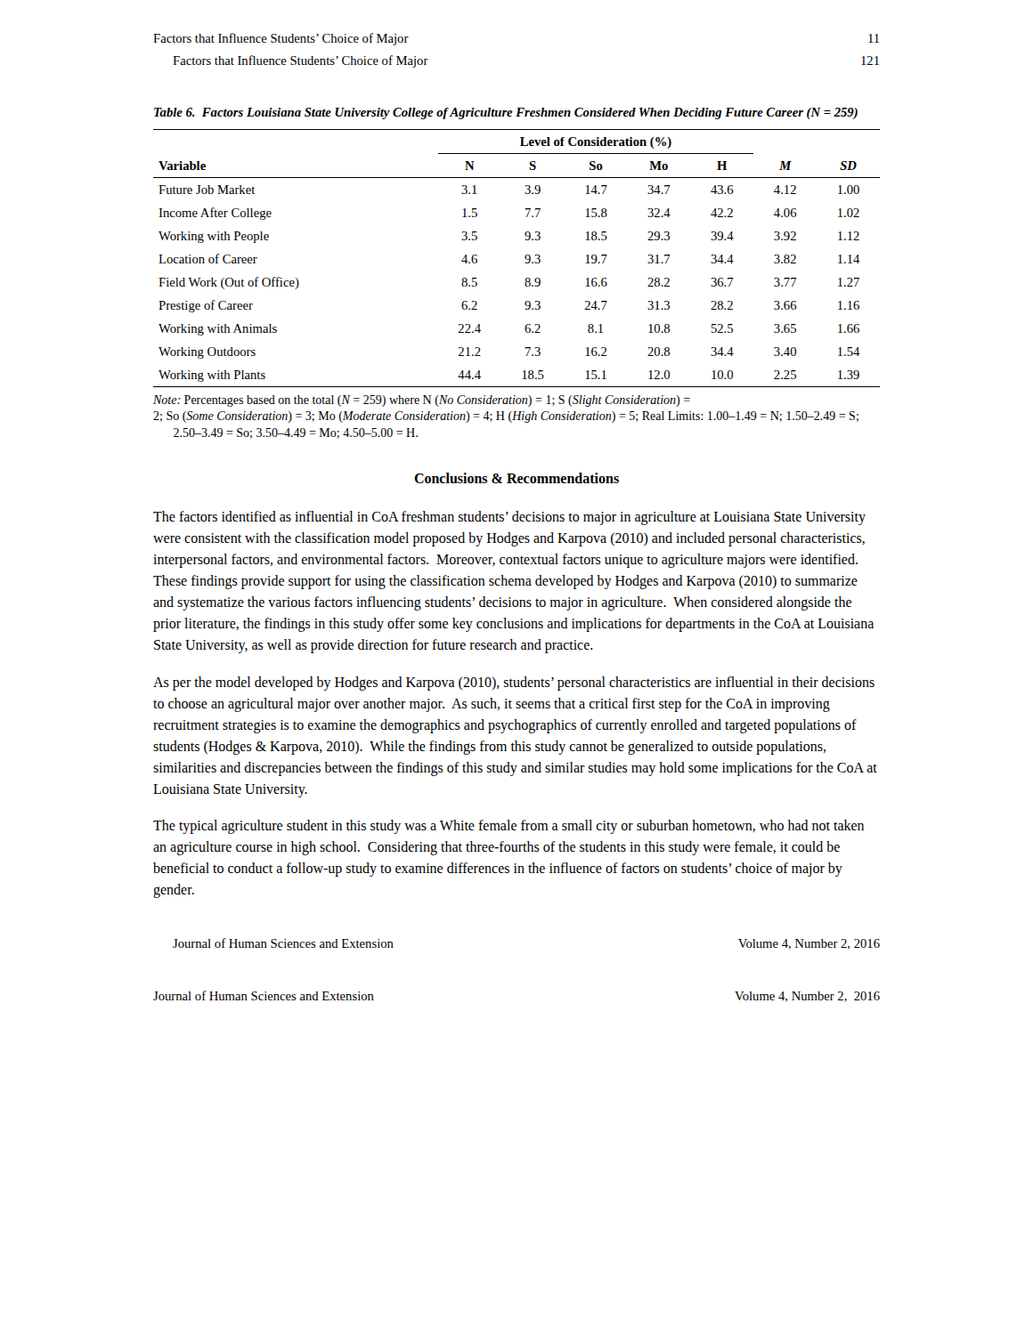Factors that Influence Students’ Choice of Major 11
Factors that Influence Students’ Choice of Major 121
Table 6. Factors Louisiana State University College of Agriculture Freshmen Considered When Deciding Future Career ( N = 259)
| | Level of Consideration (%) | | |
| --- | --- | --- | --- |
| Variable | N | S | So | Mo | H | M | SD |
| Future Job Market | 3.1 | 3.9 | 14.7 | 34.7 | 43.6 | 4.12 | 1.00 |
| Income After College | 1.5 | 7.7 | 15.8 | 32.4 | 42.2 | 4.06 | 1.02 |
| Working with People | 3.5 | 9.3 | 18.5 | 29.3 | 39.4 | 3.92 | 1.12 |
| Location of Career | 4.6 | 9.3 | 19.7 | 31.7 | 34.4 | 3.82 | 1.14 |
| Field Work (Out of Office) | 8.5 | 8.9 | 16.6 | 28.2 | 36.7 | 3.77 | 1.27 |
| Prestige of Career | 6.2 | 9.3 | 24.7 | 31.3 | 28.2 | 3.66 | 1.16 |
| Working with Animals | 22.4 | 6.2 | 8.1 | 10.8 | 52.5 | 3.65 | 1.66 |
| Working Outdoors | 21.2 | 7.3 | 16.2 | 20.8 | 34.4 | 3.40 | 1.54 |
| Working with Plants | 44.4 | 18.5 | 15.1 | 12.0 | 10.0 | 2.25 | 1.39 |
Note: Percentages based on the total (N = 259) where N (No Consideration) = 1; S (Slight Consideration) = 2; So (Some Consideration) = 3; Mo (Moderate Consideration) = 4; H (High Consideration) = 5; Real Limits: 1.00–1.49 = N; 1.50–2.49 = S; 2.50–3.49 = So; 3.50–4.49 = Mo; 4.50–5.00 = H.
Conclusions & Recommendations
The factors identified as influential in CoA freshman students’ decisions to major in agriculture at Louisiana State University were consistent with the classification model proposed by Hodges and Karpova (2010) and included personal characteristics, interpersonal factors, and environmental factors. Moreover, contextual factors unique to agriculture majors were identified. These findings provide support for using the classification schema developed by Hodges and Karpova (2010) to summarize and systematize the various factors influencing students’ decisions to major in agriculture. When considered alongside the prior literature, the findings in this study offer some key conclusions and implications for departments in the CoA at Louisiana State University, as well as provide direction for future research and practice.
As per the model developed by Hodges and Karpova (2010), students’ personal characteristics are influential in their decisions to choose an agricultural major over another major. As such, it seems that a critical first step for the CoA in improving recruitment strategies is to examine the demographics and psychographics of currently enrolled and targeted populations of students (Hodges & Karpova, 2010). While the findings from this study cannot be generalized to outside populations, similarities and discrepancies between the findings of this study and similar studies may hold some implications for the CoA at Louisiana State University.
The typical agriculture student in this study was a White female from a small city or suburban hometown, who had not taken an agriculture course in high school. Considering that three-fourths of the students in this study were female, it could be beneficial to conduct a follow-up study to examine differences in the influence of factors on students’ choice of major by gender.
Journal of Human Sciences and Extension Volume 4, Number 2, 2016
Journal of Human Sciences and Extension Volume 4, Number 2, 2016